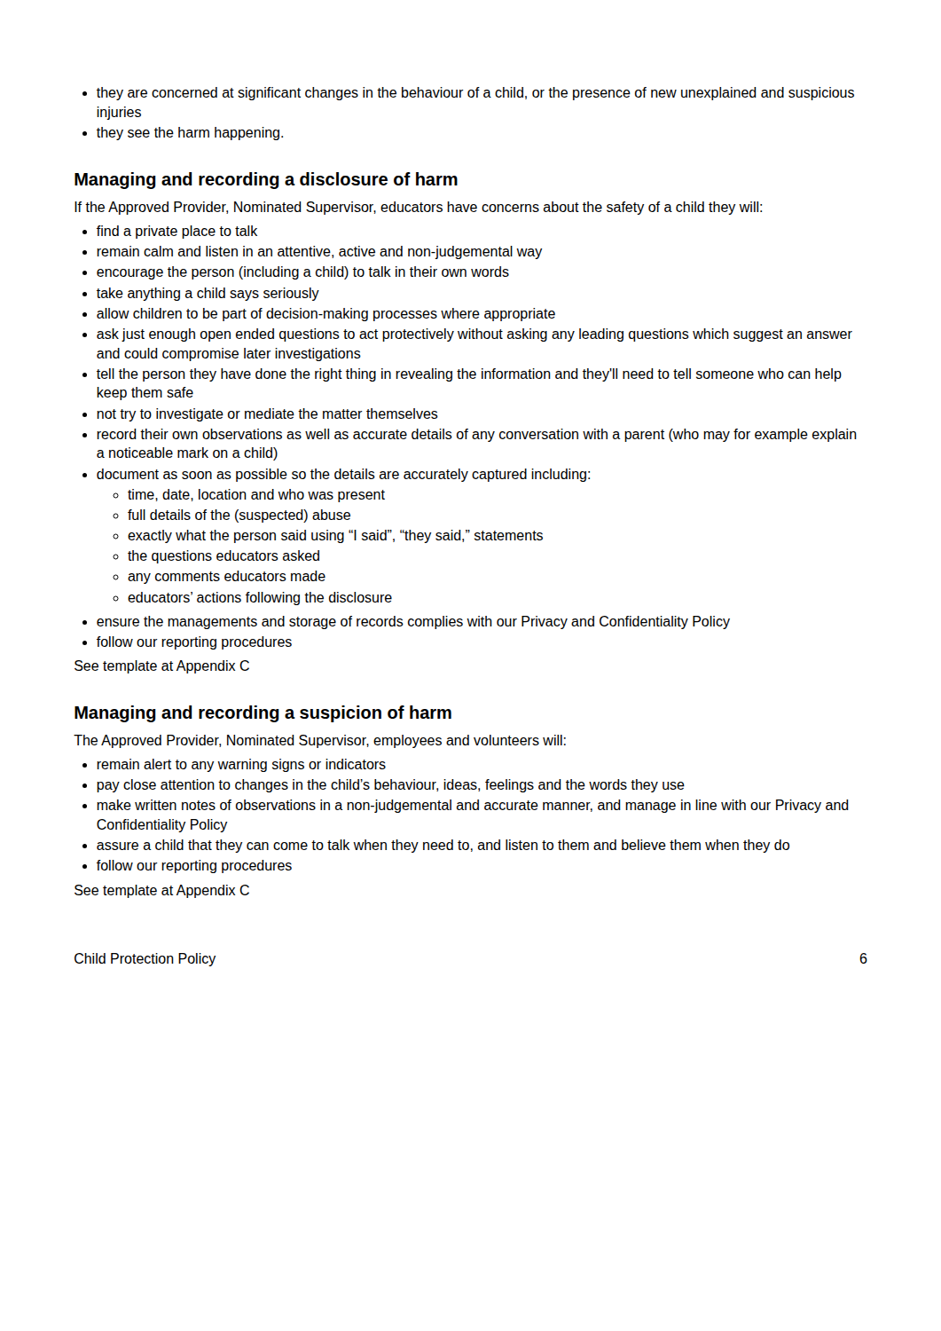they are concerned at significant changes in the behaviour of a child, or the presence of new unexplained and suspicious injuries
they see the harm happening.
Managing and recording a disclosure of harm
If the Approved Provider, Nominated Supervisor, educators have concerns about the safety of a child they will:
find a private place to talk
remain calm and listen in an attentive, active and non-judgemental way
encourage the person (including a child) to talk in their own words
take anything a child says seriously
allow children to be part of decision-making processes where appropriate
ask just enough open ended questions to act protectively without asking any leading questions which suggest an answer and could compromise later investigations
tell the person they have done the right thing in revealing the information and they'll need to tell someone who can help keep them safe
not try to investigate or mediate the matter themselves
record their own observations as well as accurate details of any conversation with a parent (who may for example explain a noticeable mark on a child)
document as soon as possible so the details are accurately captured including:
time, date, location and who was present
full details of the (suspected) abuse
exactly what the person said using “I said”, “they said,” statements
the questions educators asked
any comments educators made
educators’ actions following the disclosure
ensure the managements and storage of records complies with our Privacy and Confidentiality Policy
follow our reporting procedures
See template at Appendix C
Managing and recording a suspicion of harm
The Approved Provider, Nominated Supervisor, employees and volunteers will:
remain alert to any warning signs or indicators
pay close attention to changes in the child’s behaviour, ideas, feelings and the words they use
make written notes of observations in a non-judgemental and accurate manner, and manage in line with our Privacy and Confidentiality Policy
assure a child that they can come to talk when they need to, and listen to them and believe them when they do
follow our reporting procedures
See template at Appendix C
Child Protection Policy 6